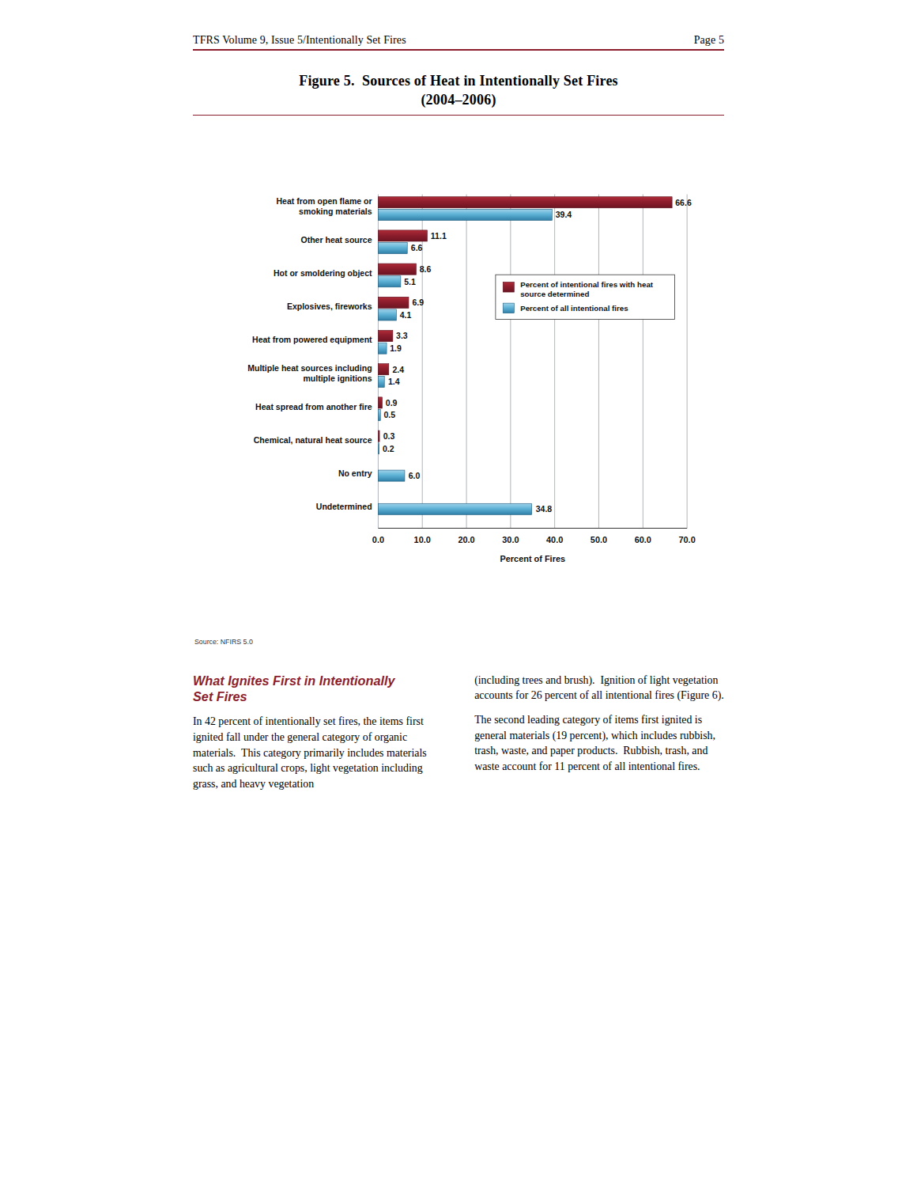TFRS Volume 9, Issue 5/Intentionally Set Fires
Page 5
Figure 5. Sources of Heat in Intentionally Set Fires
(2004–2006)
Heat from open flame or smoking materials Other heat source Hot or smoldering object Explosives, fireworks Heat from powered equipment Multiple heat sources including multiple ignitions Heat spread from another fire Chemical, natural heat source No entry Undetermined 66.6 39.4 11.1 6.6 8.6 5.1 6.9 4.1 3.3 1.9 2.4 1.4 0.9 0.5 0.3 0.2 6.0 34.8 Percent of intentional fires with heat source determined Percent of all intentional fires 0.0 10.0 20.0 30.0 40.0 50.0 60.0 70.0 Percent of Fires
Source: NFIRS 5.0
What Ignites First in Intentionally
Set Fires
In 42 percent of intentionally set fires, the items first ignited fall under the general category of organic materials. This category primarily includes materials such as agricultural crops, light vegetation including grass, and heavy vegetation
(including trees and brush). Ignition of light vegetation accounts for 26 percent of all intentional fires (Figure 6).
The second leading category of items first ignited is general materials (19 percent), which includes rubbish, trash, waste, and paper products. Rubbish, trash, and waste account for 11 percent of all intentional fires.